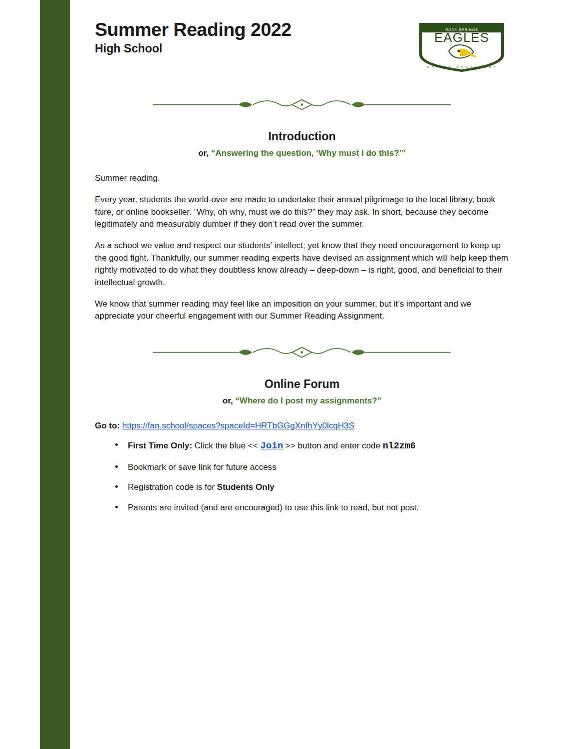Summer Reading 2022
High School
Rock Springs Eagles — Christian Academy ROCK SPRINGS EAGLES C H R I S T I A N A C A D E M Y
Introduction
or, “Answering the question, ‘Why must I do this?’”
Summer reading.
Every year, students the world-over are made to undertake their annual pilgrimage to the local library, book faire, or online bookseller. “Why, oh why, must we do this?” they may ask. In short, because they become legitimately and measurably dumber if they don’t read over the summer.
As a school we value and respect our students’ intellect; yet know that they need encouragement to keep up the good fight. Thankfully, our summer reading experts have devised an assignment which will help keep them rightly motivated to do what they doubtless know already – deep-down – is right, good, and beneficial to their intellectual growth.
We know that summer reading may feel like an imposition on your summer, but it’s important and we appreciate your cheerful engagement with our Summer Reading Assignment.
Online Forum
or, “Where do I post my assignments?”
Go to: https://fan.school/spaces?spaceId=HRTbGGgXnfhYy0lcqH3S
First Time Only: Click the blue << Join >> button and enter code nl2zm6
Bookmark or save link for future access
Registration code is for Students Only
Parents are invited (and are encouraged) to use this link to read, but not post.